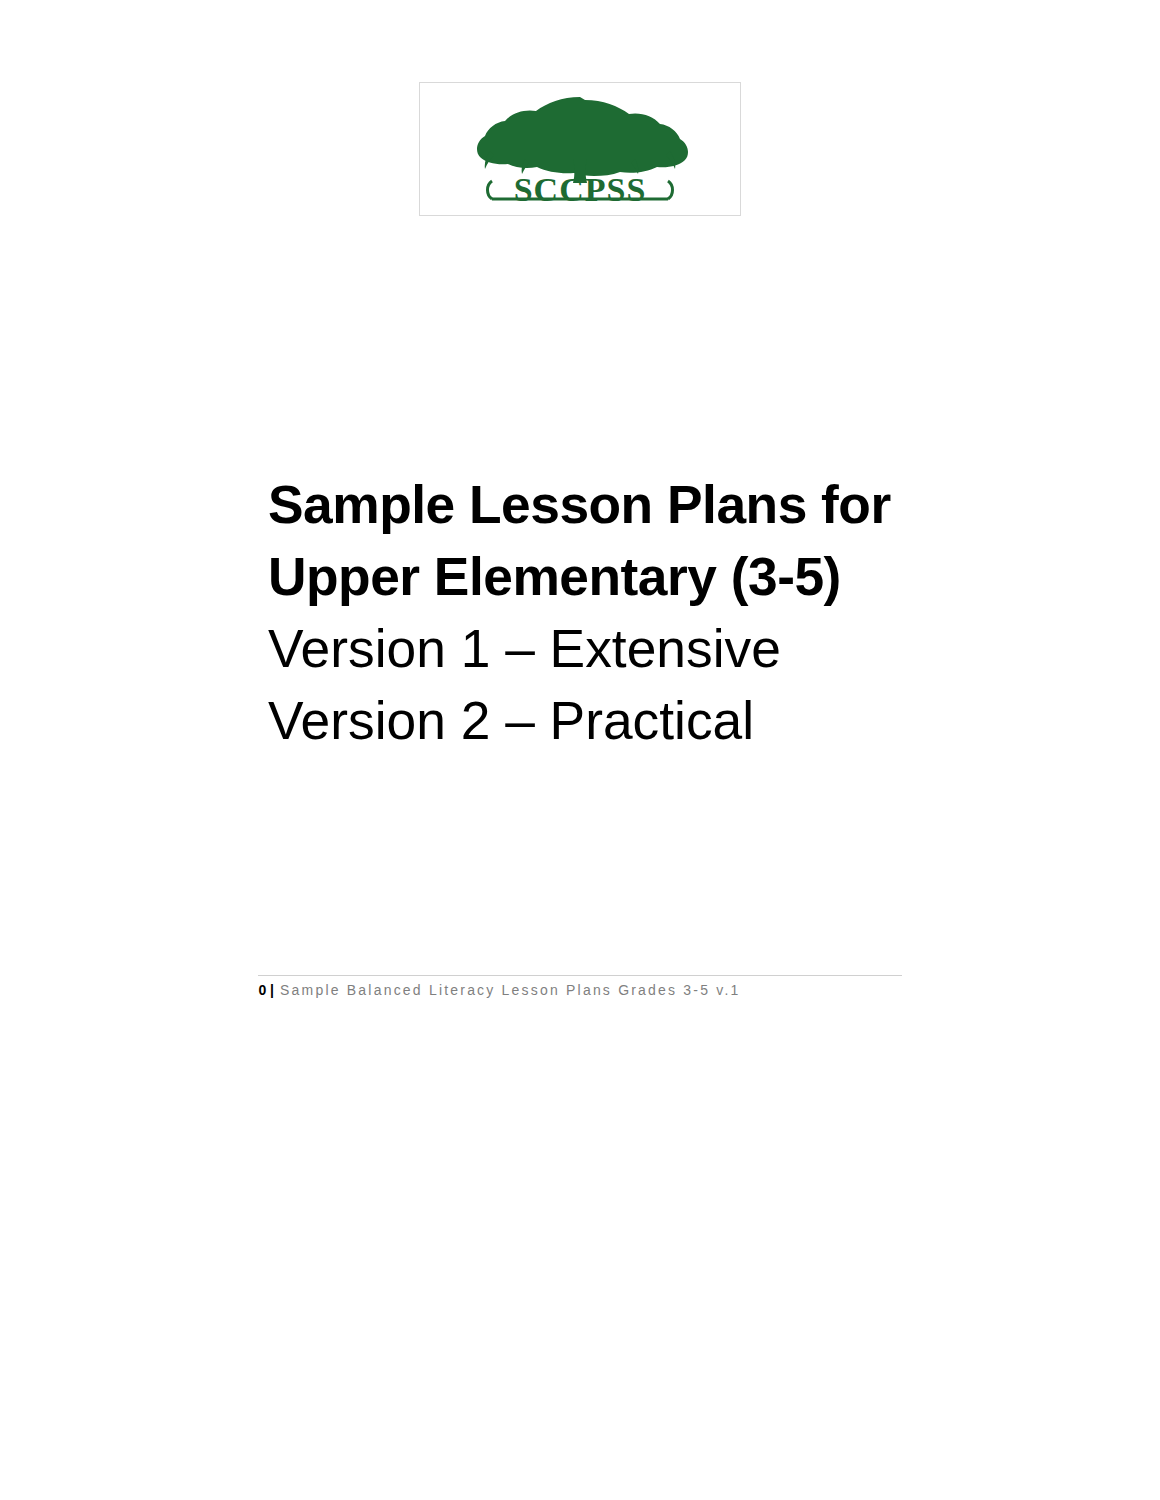SCCPSS
Sample Lesson Plans for Upper Elementary (3-5)
Version 1 – Extensive
Version 2 – Practical
0 | Sample Balanced Literacy Lesson Plans Grades 3-5 v.1